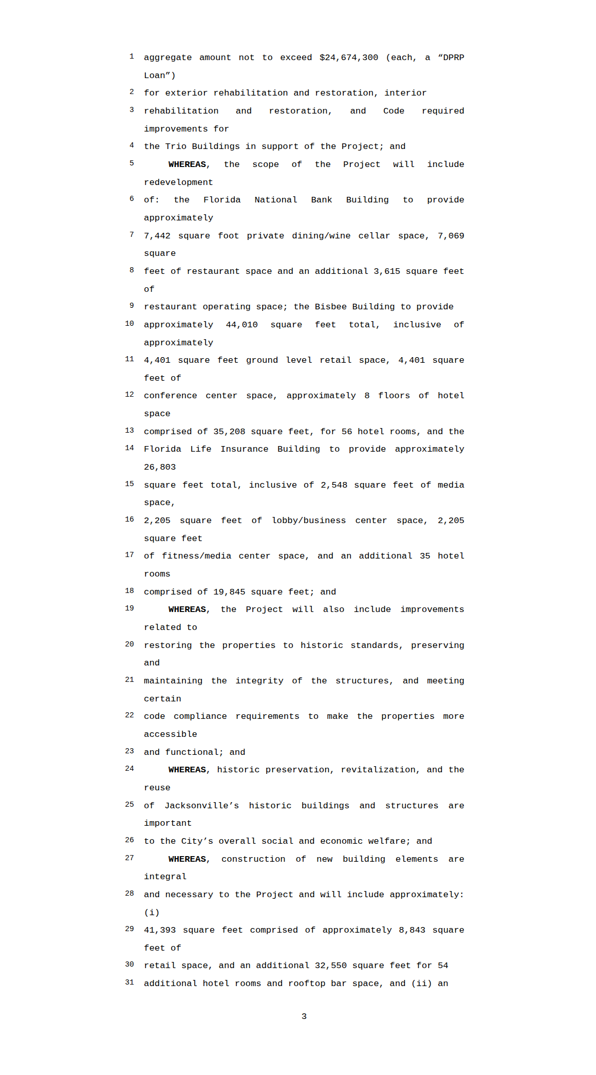aggregate amount not to exceed $24,674,300 (each, a “DPRP Loan”)
for exterior rehabilitation and restoration, interior
rehabilitation and restoration, and Code required improvements for
the Trio Buildings in support of the Project; and
WHEREAS, the scope of the Project will include redevelopment
of: the Florida National Bank Building to provide approximately
7,442 square foot private dining/wine cellar space, 7,069 square
feet of restaurant space and an additional 3,615 square feet of
restaurant operating space; the Bisbee Building to provide
approximately 44,010 square feet total, inclusive of approximately
4,401 square feet ground level retail space, 4,401 square feet of
conference center space, approximately 8 floors of hotel space
comprised of 35,208 square feet, for 56 hotel rooms, and the
Florida Life Insurance Building to provide approximately 26,803
square feet total, inclusive of 2,548 square feet of media space,
2,205 square feet of lobby/business center space, 2,205 square feet
of fitness/media center space, and an additional 35 hotel rooms
comprised of 19,845 square feet; and
WHEREAS, the Project will also include improvements related to
restoring the properties to historic standards, preserving and
maintaining the integrity of the structures, and meeting certain
code compliance requirements to make the properties more accessible
and functional; and
WHEREAS, historic preservation, revitalization, and the reuse
of Jacksonville’s historic buildings and structures are important
to the City’s overall social and economic welfare; and
WHEREAS, construction of new building elements are integral
and necessary to the Project and will include approximately: (i)
41,393 square feet comprised of approximately 8,843 square feet of
retail space, and an additional 32,550 square feet for 54
additional hotel rooms and rooftop bar space, and (ii) an
3